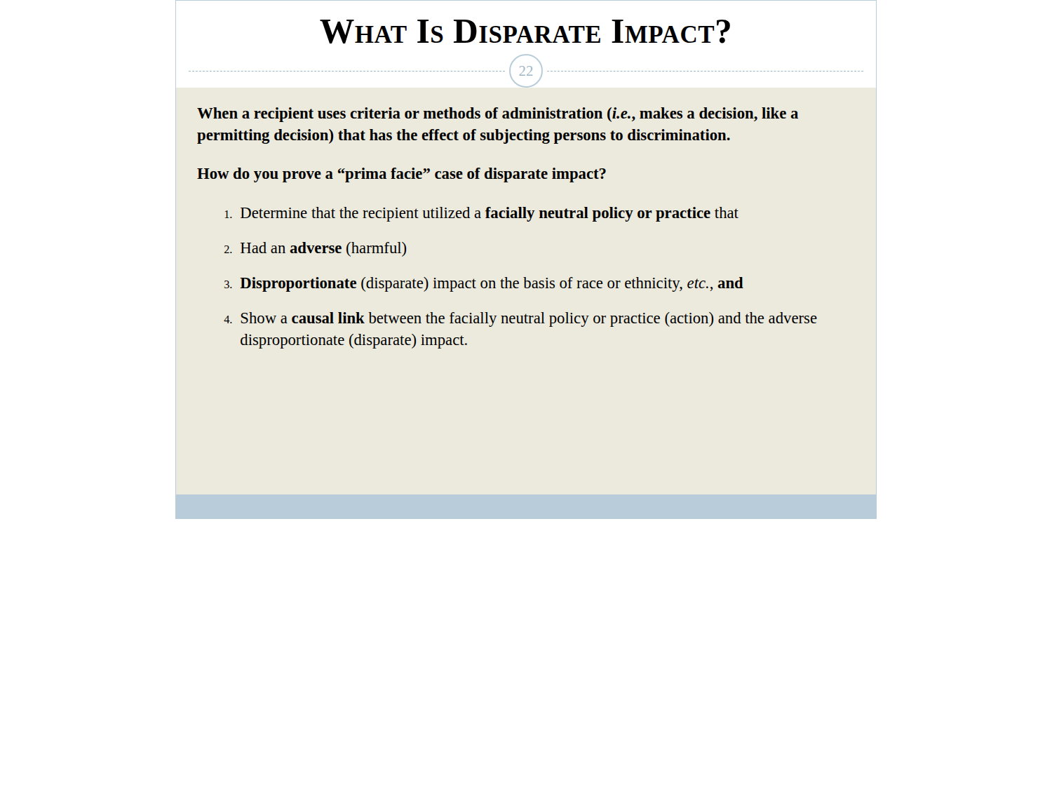What is Disparate Impact?
22
When a recipient uses criteria or methods of administration (i.e., makes a decision, like a permitting decision) that has the effect of subjecting persons to discrimination.
How do you prove a “prima facie” case of disparate impact?
Determine that the recipient utilized a facially neutral policy or practice that
Had an adverse (harmful)
Disproportionate (disparate) impact on the basis of race or ethnicity, etc., and
Show a causal link between the facially neutral policy or practice (action) and the adverse disproportionate (disparate) impact.